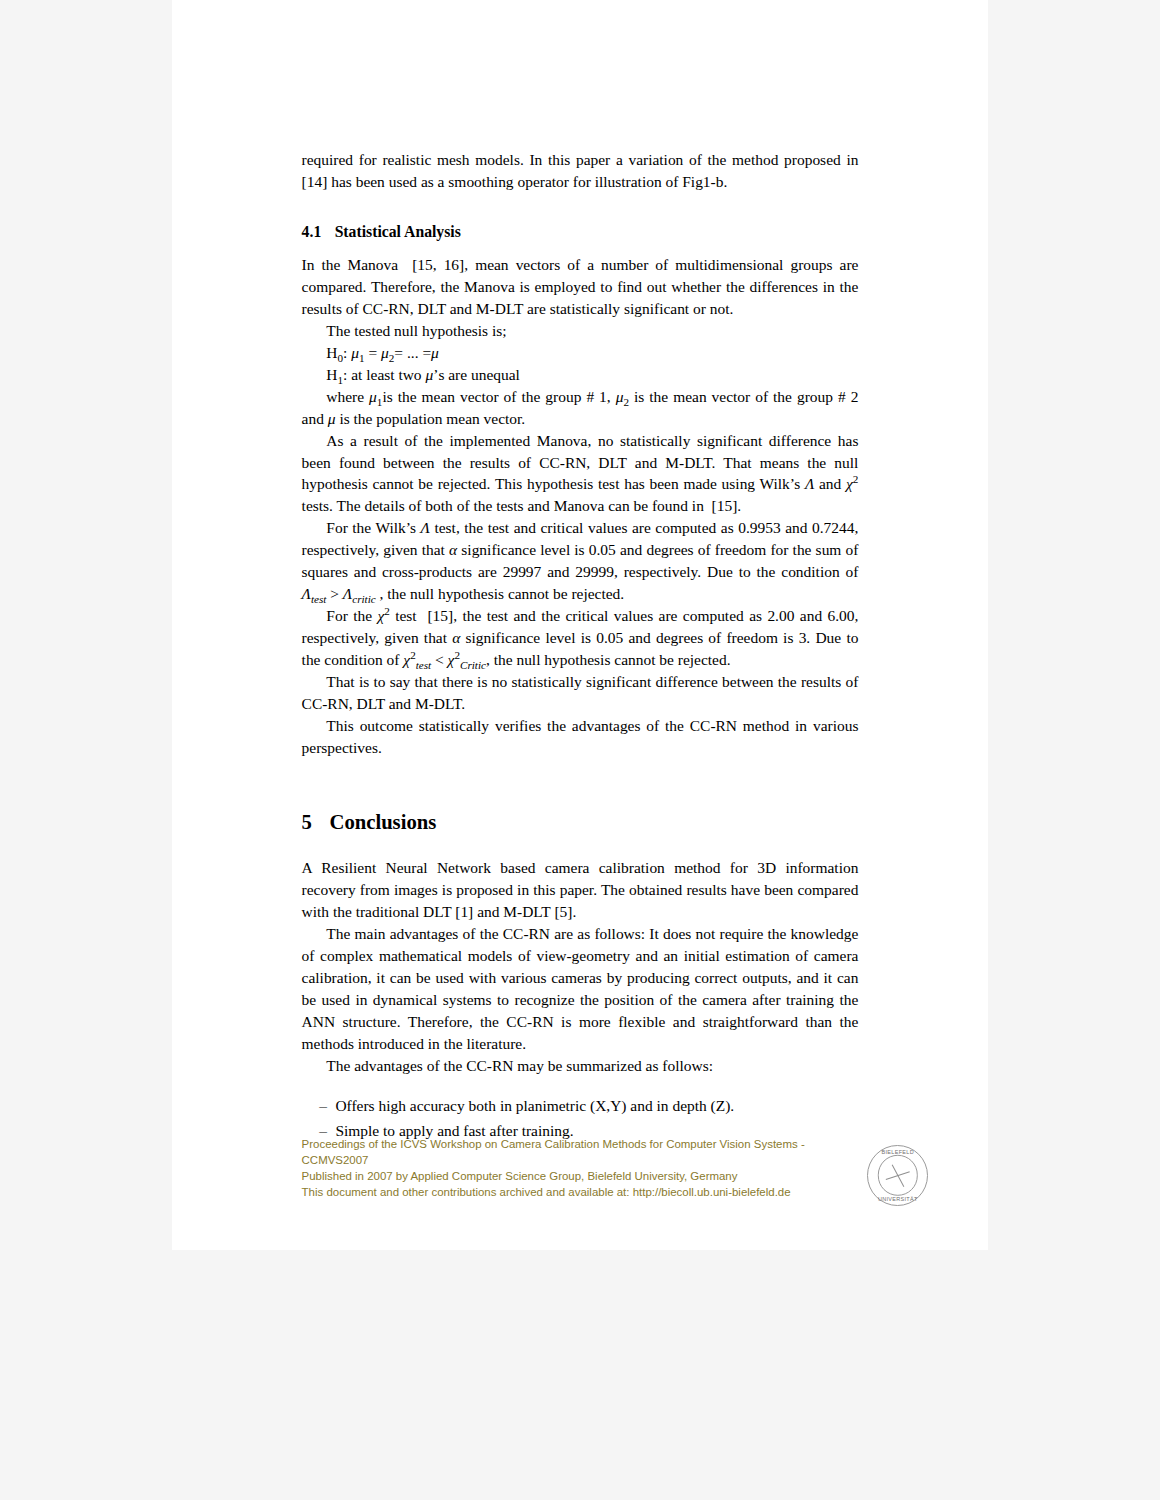required for realistic mesh models. In this paper a variation of the method proposed in [14] has been used as a smoothing operator for illustration of Fig1-b.
4.1 Statistical Analysis
In the Manova [15, 16], mean vectors of a number of multidimensional groups are compared. Therefore, the Manova is employed to find out whether the differences in the results of CC-RN, DLT and M-DLT are statistically significant or not.
The tested null hypothesis is;
H0: μ1 = μ2= ... =μ
H1: at least two μ’s are unequal
where μ1is the mean vector of the group # 1, μ2 is the mean vector of the group # 2 and μ is the population mean vector.
As a result of the implemented Manova, no statistically significant difference has been found between the results of CC-RN, DLT and M-DLT. That means the null hypothesis cannot be rejected. This hypothesis test has been made using Wilk’s Λ and χ2 tests. The details of both of the tests and Manova can be found in [15].
For the Wilk’s Λ test, the test and critical values are computed as 0.9953 and 0.7244, respectively, given that α significance level is 0.05 and degrees of freedom for the sum of squares and cross-products are 29997 and 29999, respectively. Due to the condition of Λtest > Λcritic , the null hypothesis cannot be rejected.
For the χ2 test [15], the test and the critical values are computed as 2.00 and 6.00, respectively, given that α significance level is 0.05 and degrees of freedom is 3. Due to the condition of χ2test < χ2Critic, the null hypothesis cannot be rejected.
That is to say that there is no statistically significant difference between the results of CC-RN, DLT and M-DLT.
This outcome statistically verifies the advantages of the CC-RN method in various perspectives.
5 Conclusions
A Resilient Neural Network based camera calibration method for 3D information recovery from images is proposed in this paper. The obtained results have been compared with the traditional DLT [1] and M-DLT [5].
The main advantages of the CC-RN are as follows: It does not require the knowledge of complex mathematical models of view-geometry and an initial estimation of camera calibration, it can be used with various cameras by producing correct outputs, and it can be used in dynamical systems to recognize the position of the camera after training the ANN structure. Therefore, the CC-RN is more flexible and straightforward than the methods introduced in the literature.
The advantages of the CC-RN may be summarized as follows:
Offers high accuracy both in planimetric (X,Y) and in depth (Z).
Simple to apply and fast after training.
Proceedings of the ICVS Workshop on Camera Calibration Methods for Computer Vision Systems - CCMVS2007
Published in 2007 by Applied Computer Science Group, Bielefeld University, Germany
This document and other contributions archived and available at: http://biecoll.ub.uni-bielefeld.de
BIELEFELD
UNIVERSITÄT